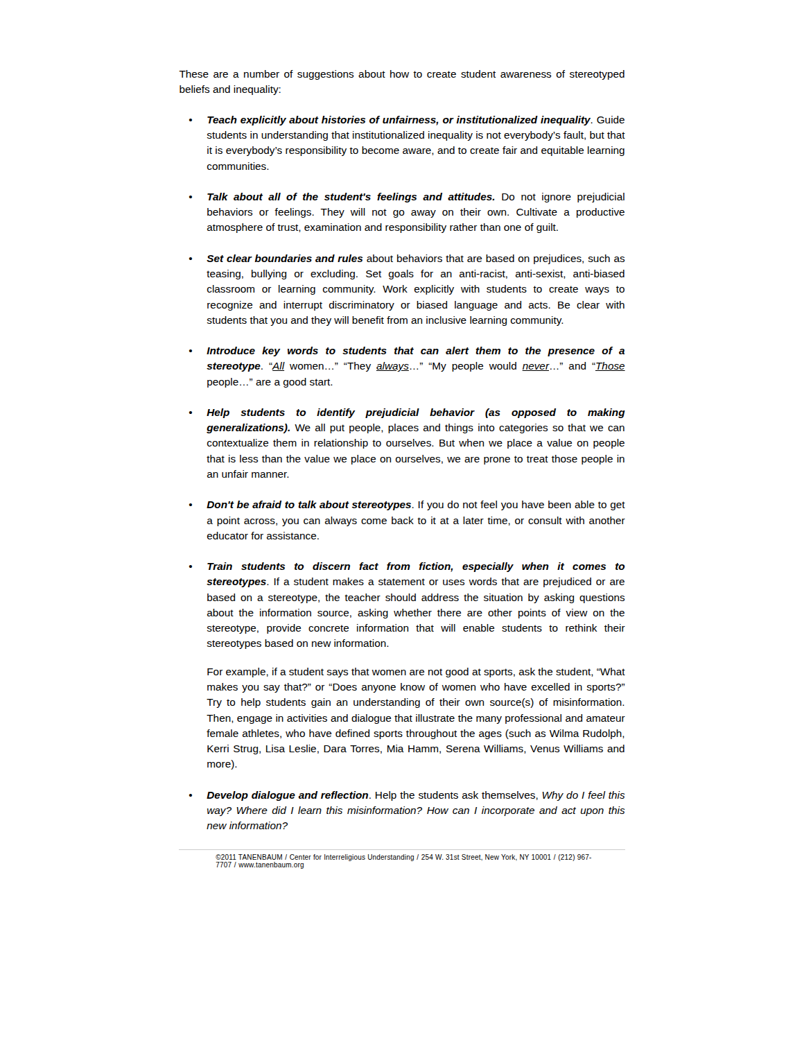These are a number of suggestions about how to create student awareness of stereotyped beliefs and inequality:
Teach explicitly about histories of unfairness, or institutionalized inequality. Guide students in understanding that institutionalized inequality is not everybody’s fault, but that it is everybody’s responsibility to become aware, and to create fair and equitable learning communities.
Talk about all of the student's feelings and attitudes. Do not ignore prejudicial behaviors or feelings. They will not go away on their own. Cultivate a productive atmosphere of trust, examination and responsibility rather than one of guilt.
Set clear boundaries and rules about behaviors that are based on prejudices, such as teasing, bullying or excluding. Set goals for an anti-racist, anti-sexist, anti-biased classroom or learning community. Work explicitly with students to create ways to recognize and interrupt discriminatory or biased language and acts. Be clear with students that you and they will benefit from an inclusive learning community.
Introduce key words to students that can alert them to the presence of a stereotype. “All women…” “They always…” “My people would never…” and “Those people…” are a good start.
Help students to identify prejudicial behavior (as opposed to making generalizations). We all put people, places and things into categories so that we can contextualize them in relationship to ourselves. But when we place a value on people that is less than the value we place on ourselves, we are prone to treat those people in an unfair manner.
Don't be afraid to talk about stereotypes. If you do not feel you have been able to get a point across, you can always come back to it at a later time, or consult with another educator for assistance.
Train students to discern fact from fiction, especially when it comes to stereotypes. If a student makes a statement or uses words that are prejudiced or are based on a stereotype, the teacher should address the situation by asking questions about the information source, asking whether there are other points of view on the stereotype, provide concrete information that will enable students to rethink their stereotypes based on new information.
For example, if a student says that women are not good at sports, ask the student, “What makes you say that?” or “Does anyone know of women who have excelled in sports?” Try to help students gain an understanding of their own source(s) of misinformation. Then, engage in activities and dialogue that illustrate the many professional and amateur female athletes, who have defined sports throughout the ages (such as Wilma Rudolph, Kerri Strug, Lisa Leslie, Dara Torres, Mia Hamm, Serena Williams, Venus Williams and more).
Develop dialogue and reflection. Help the students ask themselves, Why do I feel this way? Where did I learn this misinformation? How can I incorporate and act upon this new information?
©2011 TANENBAUM/Center for Interreligious Understanding/254 W. 31st Street, New York, NY 10001/(212) 967-7707/www.tanenbaum.org